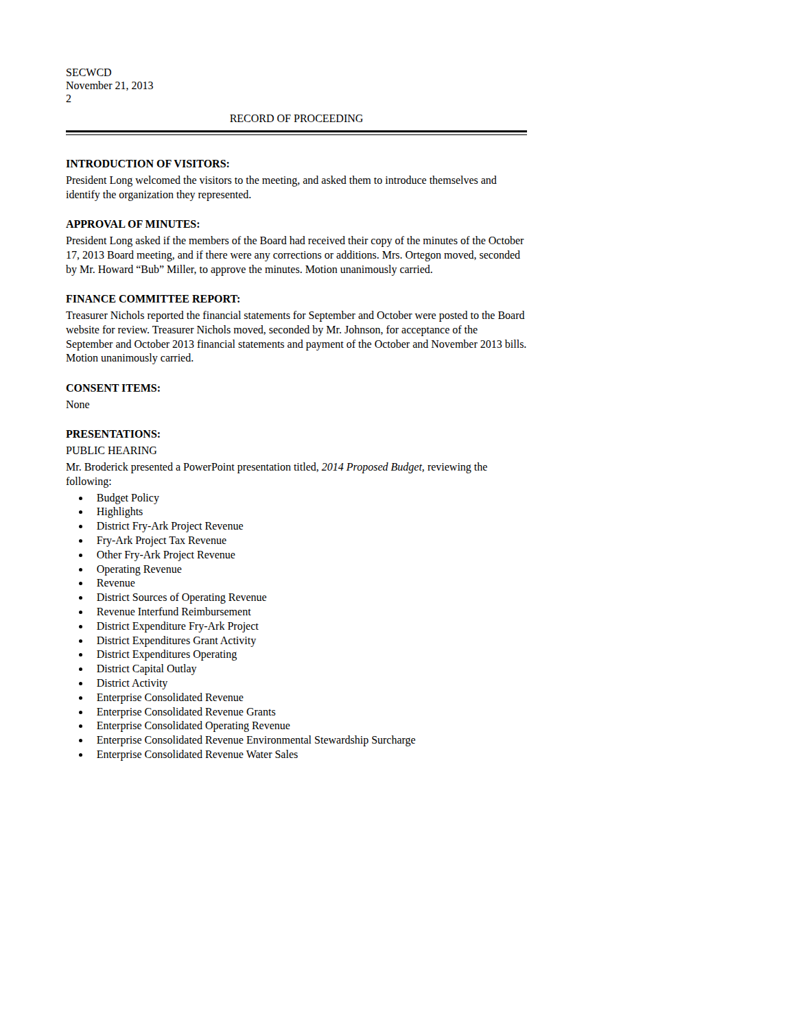SECWCD
November 21, 2013
2
RECORD OF PROCEEDING
Introduction of Visitors:
President Long welcomed the visitors to the meeting, and asked them to introduce themselves and identify the organization they represented.
Approval of Minutes:
President Long asked if the members of the Board had received their copy of the minutes of the October 17, 2013 Board meeting, and if there were any corrections or additions. Mrs. Ortegon moved, seconded by Mr. Howard “Bub” Miller, to approve the minutes. Motion unanimously carried.
Finance Committee Report:
Treasurer Nichols reported the financial statements for September and October were posted to the Board website for review. Treasurer Nichols moved, seconded by Mr. Johnson, for acceptance of the September and October 2013 financial statements and payment of the October and November 2013 bills. Motion unanimously carried.
Consent Items:
None
Presentations:
PUBLIC HEARING
Mr. Broderick presented a PowerPoint presentation titled, 2014 Proposed Budget, reviewing the following:
Budget Policy
Highlights
District Fry-Ark Project Revenue
Fry-Ark Project Tax Revenue
Other Fry-Ark Project Revenue
Operating Revenue
Revenue
District Sources of Operating Revenue
Revenue Interfund Reimbursement
District Expenditure Fry-Ark Project
District Expenditures Grant Activity
District Expenditures Operating
District Capital Outlay
District Activity
Enterprise Consolidated Revenue
Enterprise Consolidated Revenue Grants
Enterprise Consolidated Operating Revenue
Enterprise Consolidated Revenue Environmental Stewardship Surcharge
Enterprise Consolidated Revenue Water Sales